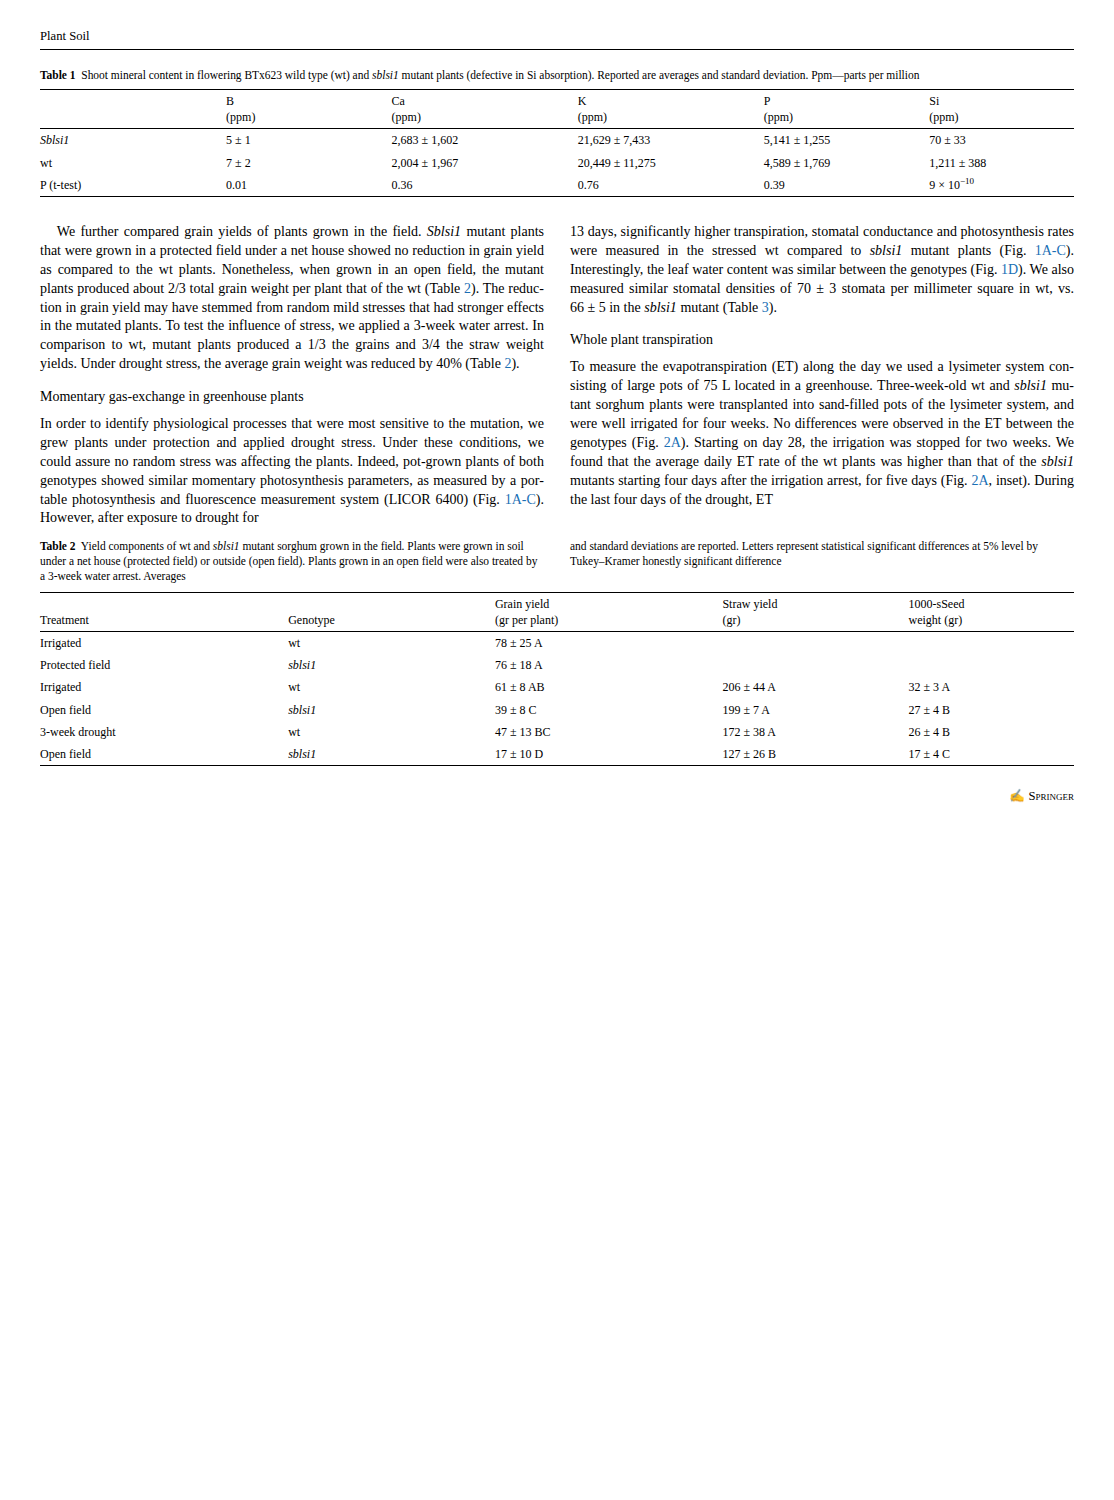Plant Soil
Table 1 Shoot mineral content in flowering BTx623 wild type (wt) and sblsi1 mutant plants (defective in Si absorption). Reported are averages and standard deviation. Ppm—parts per million
| | B (ppm) | Ca (ppm) | K (ppm) | P (ppm) | Si (ppm) |
| --- | --- | --- | --- | --- | --- |
| Sblsi1 | 5 ± 1 | 2,683 ± 1,602 | 21,629 ± 7,433 | 5,141 ± 1,255 | 70 ± 33 |
| wt | 7 ± 2 | 2,004 ± 1,967 | 20,449 ± 11,275 | 4,589 ± 1,769 | 1,211 ± 388 |
| P (t-test) | 0.01 | 0.36 | 0.76 | 0.39 | 9 × 10 −10 |
We further compared grain yields of plants grown in the field. Sblsi1 mutant plants that were grown in a protected field under a net house showed no reduction in grain yield as compared to the wt plants. Nonetheless, when grown in an open field, the mutant plants produced about 2/3 total grain weight per plant that of the wt (Table 2). The reduction in grain yield may have stemmed from random mild stresses that had stronger effects in the mutated plants. To test the influence of stress, we applied a 3-week water arrest. In comparison to wt, mutant plants produced a 1/3 the grains and 3/4 the straw weight yields. Under drought stress, the average grain weight was reduced by 40% (Table 2).
Momentary gas-exchange in greenhouse plants
In order to identify physiological processes that were most sensitive to the mutation, we grew plants under protection and applied drought stress. Under these conditions, we could assure no random stress was affecting the plants. Indeed, pot-grown plants of both genotypes showed similar momentary photosynthesis parameters, as measured by a portable photosynthesis and fluorescence measurement system (LICOR 6400) (Fig. 1A-C). However, after exposure to drought for
13 days, significantly higher transpiration, stomatal conductance and photosynthesis rates were measured in the stressed wt compared to sblsi1 mutant plants (Fig. 1A-C). Interestingly, the leaf water content was similar between the genotypes (Fig. 1D). We also measured similar stomatal densities of 70 ± 3 stomata per millimeter square in wt, vs. 66 ± 5 in the sblsi1 mutant (Table 3).
Whole plant transpiration
To measure the evapotranspiration (ET) along the day we used a lysimeter system consisting of large pots of 75 L located in a greenhouse. Three-week-old wt and sblsi1 mutant sorghum plants were transplanted into sand-filled pots of the lysimeter system, and were well irrigated for four weeks. No differences were observed in the ET between the genotypes (Fig. 2A). Starting on day 28, the irrigation was stopped for two weeks. We found that the average daily ET rate of the wt plants was higher than that of the sblsi1 mutants starting four days after the irrigation arrest, for five days (Fig. 2A, inset). During the last four days of the drought, ET
Table 2 Yield components of wt and sblsi1 mutant sorghum grown in the field. Plants were grown in soil under a net house (protected field) or outside (open field). Plants grown in an open field were also treated by a 3-week water arrest. Averages
and standard deviations are reported. Letters represent statistical significant differences at 5% level by Tukey–Kramer honestly significant difference
| Treatment | Genotype | Grain yield (gr per plant) | Straw yield (gr) | 1000-sSeed weight (gr) |
| --- | --- | --- | --- | --- |
| Irrigated | wt | 78 ± 25 A | | |
| Protected field | sblsi1 | 76 ± 18 A | | |
| Irrigated | wt | 61 ± 8 AB | 206 ± 44 A | 32 ± 3 A |
| Open field | sblsi1 | 39 ± 8 C | 199 ± 7 A | 27 ± 4 B |
| 3-week drought | wt | 47 ± 13 BC | 172 ± 38 A | 26 ± 4 B |
| Open field | sblsi1 | 17 ± 10 D | 127 ± 26 B | 17 ± 4 C |
✍ Springer